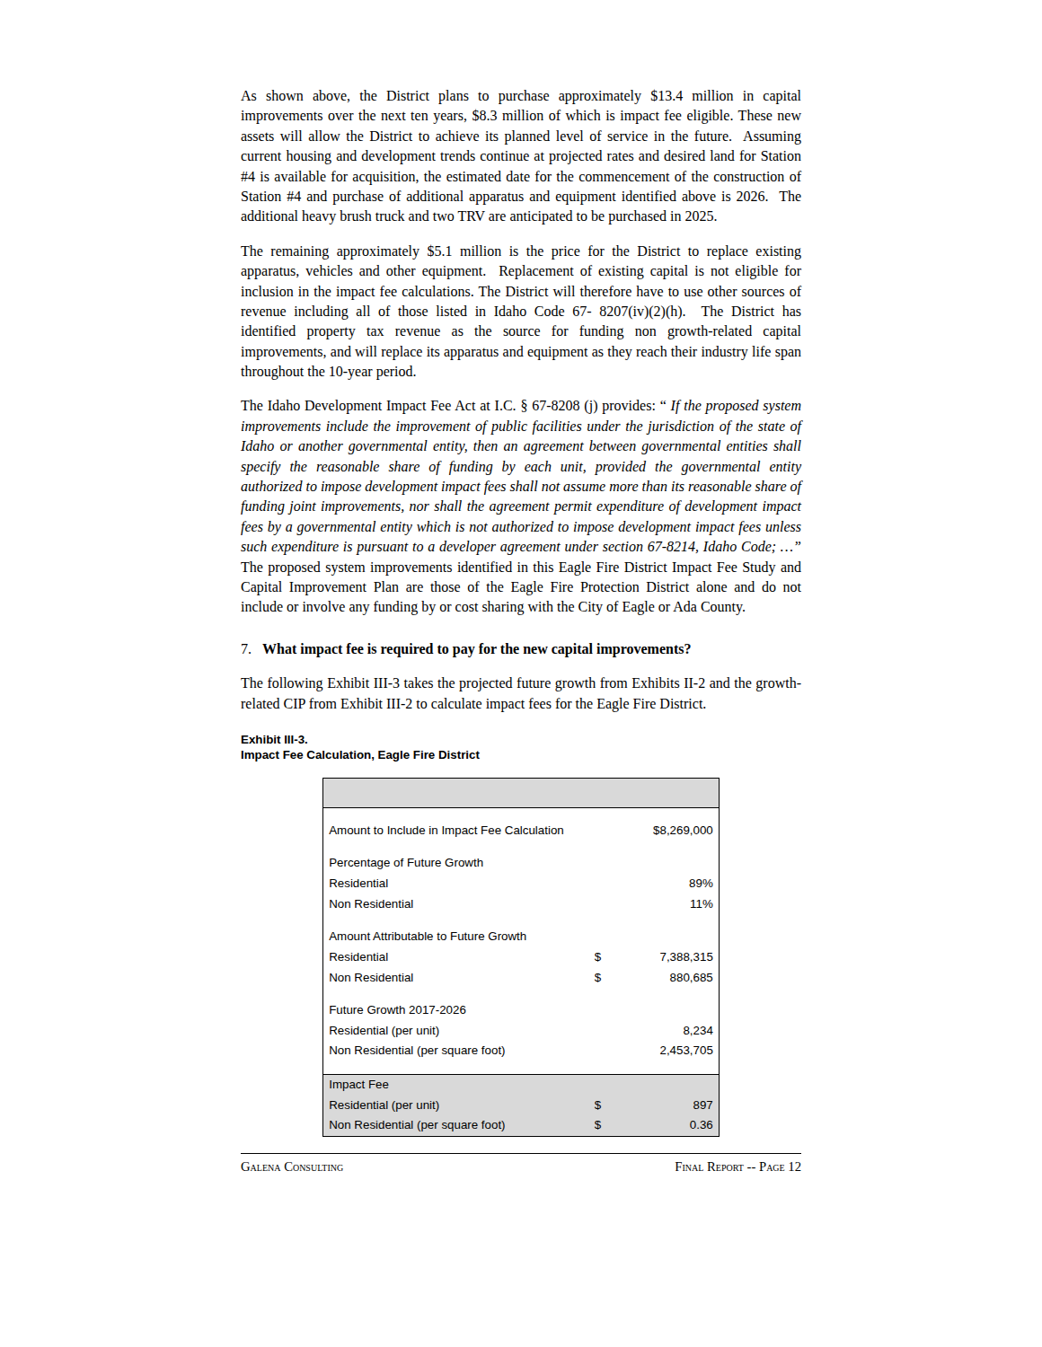As shown above, the District plans to purchase approximately $13.4 million in capital improvements over the next ten years, $8.3 million of which is impact fee eligible. These new assets will allow the District to achieve its planned level of service in the future. Assuming current housing and development trends continue at projected rates and desired land for Station #4 is available for acquisition, the estimated date for the commencement of the construction of Station #4 and purchase of additional apparatus and equipment identified above is 2026. The additional heavy brush truck and two TRV are anticipated to be purchased in 2025.
The remaining approximately $5.1 million is the price for the District to replace existing apparatus, vehicles and other equipment. Replacement of existing capital is not eligible for inclusion in the impact fee calculations. The District will therefore have to use other sources of revenue including all of those listed in Idaho Code 67- 8207(iv)(2)(h). The District has identified property tax revenue as the source for funding non growth-related capital improvements, and will replace its apparatus and equipment as they reach their industry life span throughout the 10-year period.
The Idaho Development Impact Fee Act at I.C. § 67-8208 (j) provides: “ If the proposed system improvements include the improvement of public facilities under the jurisdiction of the state of Idaho or another governmental entity, then an agreement between governmental entities shall specify the reasonable share of funding by each unit, provided the governmental entity authorized to impose development impact fees shall not assume more than its reasonable share of funding joint improvements, nor shall the agreement permit expenditure of development impact fees by a governmental entity which is not authorized to impose development impact fees unless such expenditure is pursuant to a developer agreement under section 67-8214, Idaho Code; …” The proposed system improvements identified in this Eagle Fire District Impact Fee Study and Capital Improvement Plan are those of the Eagle Fire Protection District alone and do not include or involve any funding by or cost sharing with the City of Eagle or Ada County.
7. What impact fee is required to pay for the new capital improvements?
The following Exhibit III-3 takes the projected future growth from Exhibits II-2 and the growth-related CIP from Exhibit III-2 to calculate impact fees for the Eagle Fire District.
Exhibit III-3.
Impact Fee Calculation, Eagle Fire District
| Amount to Include in Impact Fee Calculation | | $8,269,000 |
| Percentage of Future Growth | | |
| Residential | | 89% |
| Non Residential | | 11% |
| Amount Attributable to Future Growth | | |
| Residential | $ | 7,388,315 |
| Non Residential | $ | 880,685 |
| Future Growth 2017-2026 | | |
| Residential (per unit) | | 8,234 |
| Non Residential (per square foot) | | 2,453,705 |
| Impact Fee | | |
| Residential (per unit) | $ | 897 |
| Non Residential (per square foot) | $ | 0.36 |
Galena Consulting Final Report -- Page 12